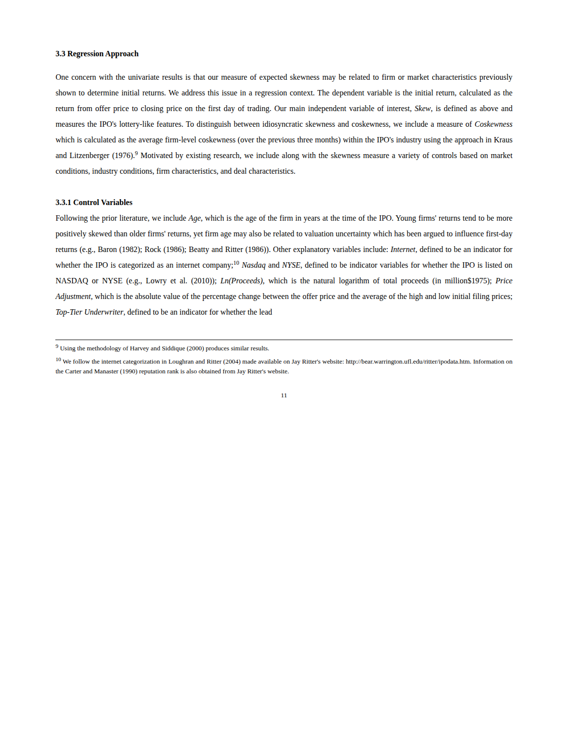3.3 Regression Approach
One concern with the univariate results is that our measure of expected skewness may be related to firm or market characteristics previously shown to determine initial returns. We address this issue in a regression context. The dependent variable is the initial return, calculated as the return from offer price to closing price on the first day of trading. Our main independent variable of interest, Skew, is defined as above and measures the IPO's lottery-like features. To distinguish between idiosyncratic skewness and coskewness, we include a measure of Coskewness which is calculated as the average firm-level coskewness (over the previous three months) within the IPO's industry using the approach in Kraus and Litzenberger (1976).9 Motivated by existing research, we include along with the skewness measure a variety of controls based on market conditions, industry conditions, firm characteristics, and deal characteristics.
3.3.1 Control Variables
Following the prior literature, we include Age, which is the age of the firm in years at the time of the IPO. Young firms' returns tend to be more positively skewed than older firms' returns, yet firm age may also be related to valuation uncertainty which has been argued to influence first-day returns (e.g., Baron (1982); Rock (1986); Beatty and Ritter (1986)). Other explanatory variables include: Internet, defined to be an indicator for whether the IPO is categorized as an internet company;10 Nasdaq and NYSE, defined to be indicator variables for whether the IPO is listed on NASDAQ or NYSE (e.g., Lowry et al. (2010)); Ln(Proceeds), which is the natural logarithm of total proceeds (in million$1975); Price Adjustment, which is the absolute value of the percentage change between the offer price and the average of the high and low initial filing prices; Top-Tier Underwriter, defined to be an indicator for whether the lead
9 Using the methodology of Harvey and Siddique (2000) produces similar results.
10 We follow the internet categorization in Loughran and Ritter (2004) made available on Jay Ritter's website: http://bear.warrington.ufl.edu/ritter/ipodata.htm. Information on the Carter and Manaster (1990) reputation rank is also obtained from Jay Ritter's website.
11